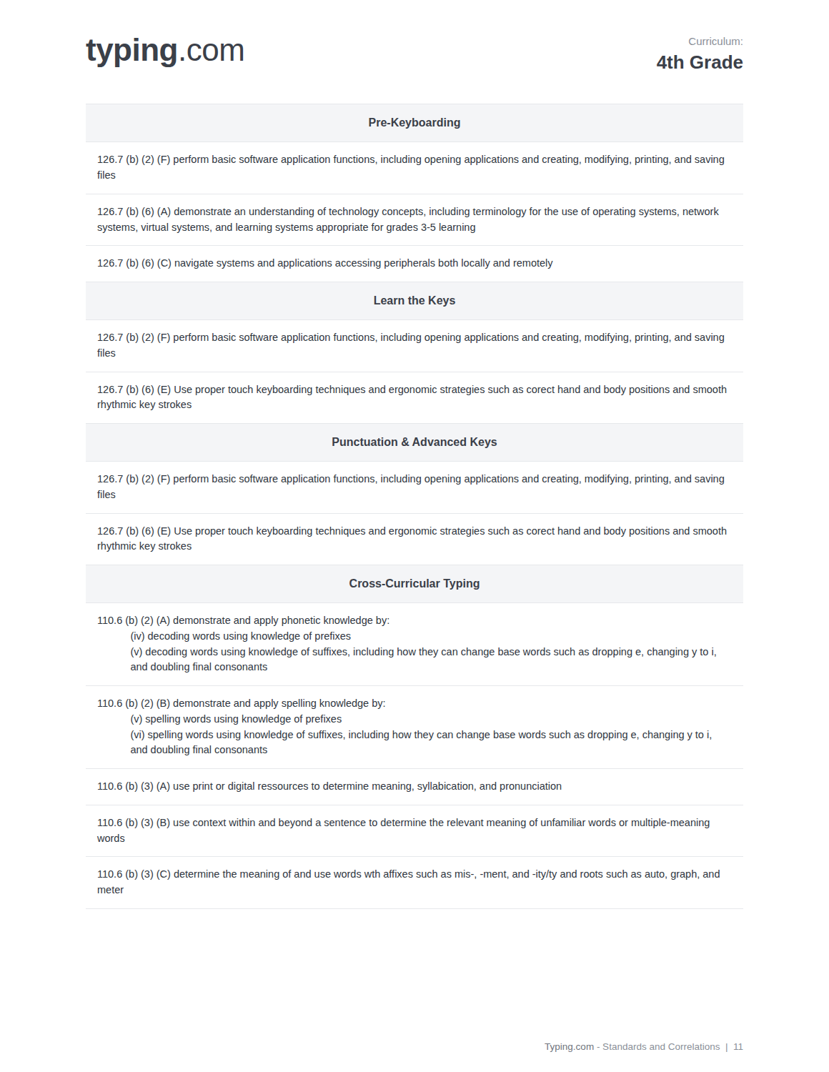typing.com
Curriculum:
4th Grade
| Pre-Keyboarding |
| --- |
| 126.7 (b) (2) (F) perform basic software application functions, including opening applications and creating, modifying, printing, and saving files |
| 126.7 (b) (6) (A) demonstrate an understanding of technology concepts, including terminology for the use of operating systems, network systems, virtual systems, and learning systems appropriate for grades 3-5 learning |
| 126.7 (b) (6) (C) navigate systems and applications accessing peripherals both locally and remotely |
| Learn the Keys |
| 126.7 (b) (2) (F) perform basic software application functions, including opening applications and creating, modifying, printing, and saving files |
| 126.7 (b) (6) (E) Use proper touch keyboarding techniques and ergonomic strategies such as corect hand and body positions and smooth rhythmic key strokes |
| Punctuation & Advanced Keys |
| 126.7 (b) (2) (F) perform basic software application functions, including opening applications and creating, modifying, printing, and saving files |
| 126.7 (b) (6) (E) Use proper touch keyboarding techniques and ergonomic strategies such as corect hand and body positions and smooth rhythmic key strokes |
| Cross-Curricular Typing |
| 110.6 (b) (2) (A) demonstrate and apply phonetic knowledge by: (iv) decoding words using knowledge of prefixes (v) decoding words using knowledge of suffixes, including how they can change base words such as dropping e, changing y to i, and doubling final consonants |
| 110.6 (b) (2) (B) demonstrate and apply spelling knowledge by: (v) spelling words using knowledge of prefixes (vi) spelling words using knowledge of suffixes, including how they can change base words such as dropping e, changing y to i, and doubling final consonants |
| 110.6 (b) (3) (A) use print or digital ressources to determine meaning, syllabication, and pronunciation |
| 110.6 (b) (3) (B) use context within and beyond a sentence to determine the relevant meaning of unfamiliar words or multiple-meaning words |
| 110.6 (b) (3) (C) determine the meaning of and use words wth affixes such as mis-, -ment, and -ity/ty and roots such as auto, graph, and meter |
Typing.com - Standards and Correlations | 11